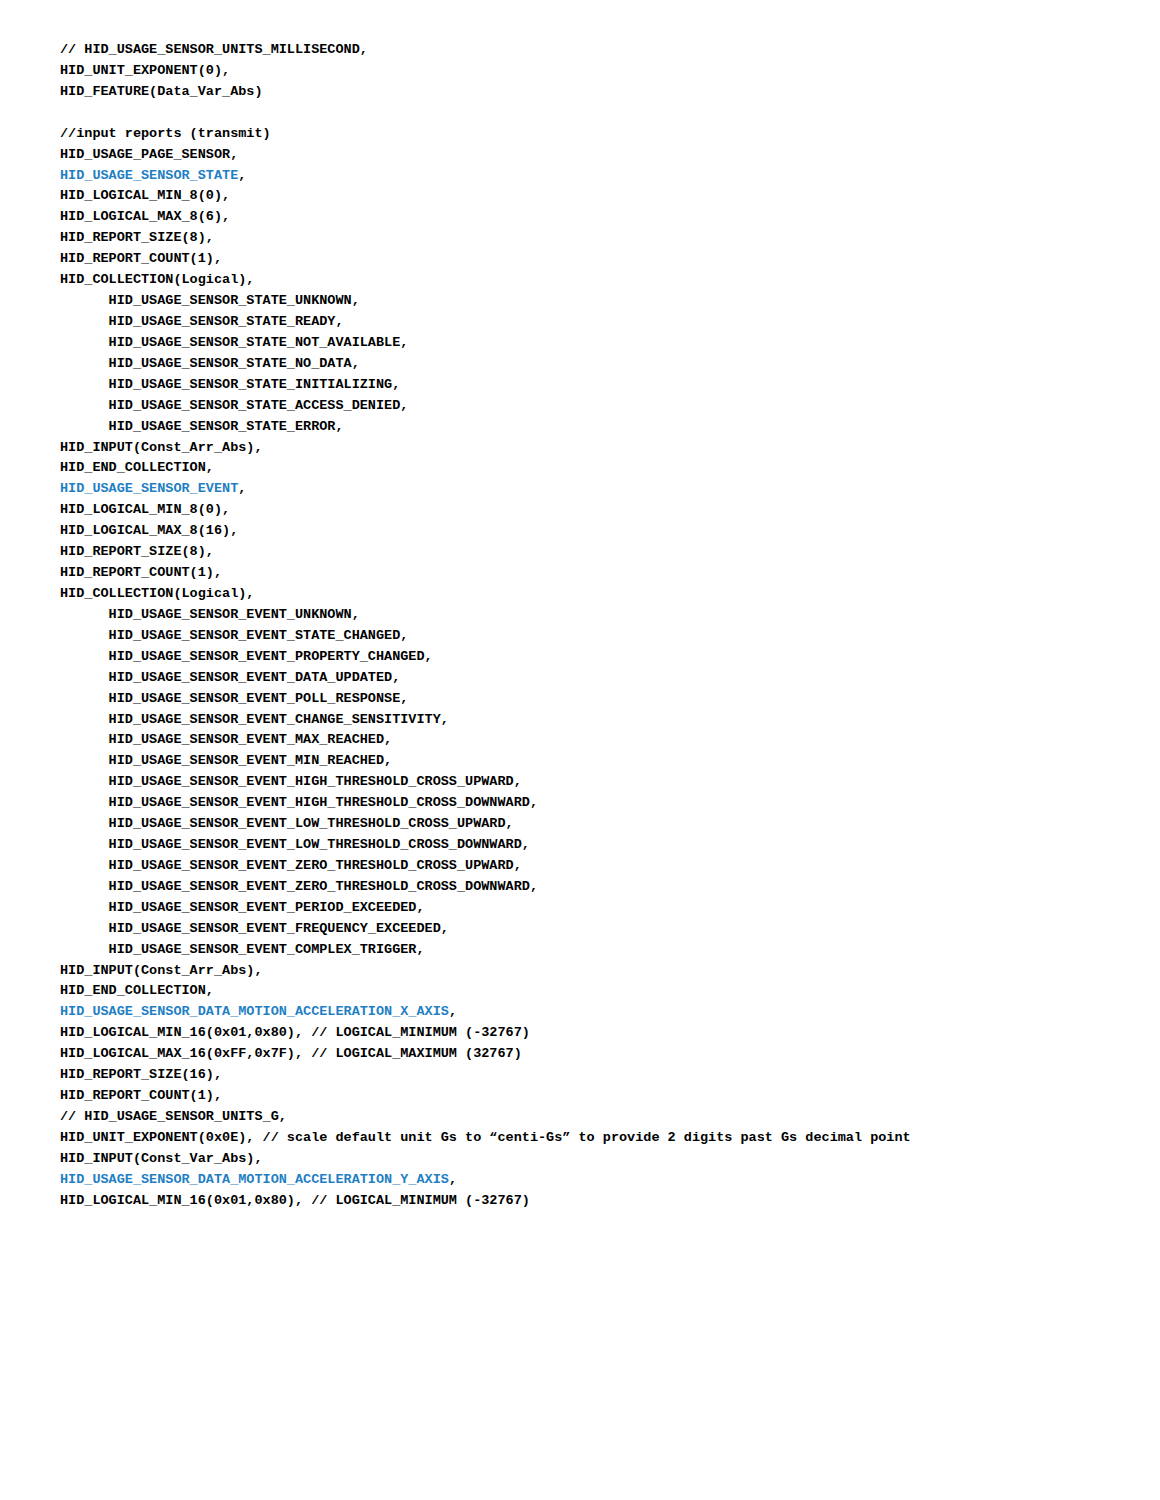// HID_USAGE_SENSOR_UNITS_MILLISECOND,
HID_UNIT_EXPONENT(0),
HID_FEATURE(Data_Var_Abs)

//input reports (transmit)
HID_USAGE_PAGE_SENSOR,
HID_USAGE_SENSOR_STATE,
HID_LOGICAL_MIN_8(0),
HID_LOGICAL_MAX_8(6),
HID_REPORT_SIZE(8),
HID_REPORT_COUNT(1),
HID_COLLECTION(Logical),
      HID_USAGE_SENSOR_STATE_UNKNOWN,
      HID_USAGE_SENSOR_STATE_READY,
      HID_USAGE_SENSOR_STATE_NOT_AVAILABLE,
      HID_USAGE_SENSOR_STATE_NO_DATA,
      HID_USAGE_SENSOR_STATE_INITIALIZING,
      HID_USAGE_SENSOR_STATE_ACCESS_DENIED,
      HID_USAGE_SENSOR_STATE_ERROR,
HID_INPUT(Const_Arr_Abs),
HID_END_COLLECTION,
HID_USAGE_SENSOR_EVENT,
HID_LOGICAL_MIN_8(0),
HID_LOGICAL_MAX_8(16),
HID_REPORT_SIZE(8),
HID_REPORT_COUNT(1),
HID_COLLECTION(Logical),
      HID_USAGE_SENSOR_EVENT_UNKNOWN,
      HID_USAGE_SENSOR_EVENT_STATE_CHANGED,
      HID_USAGE_SENSOR_EVENT_PROPERTY_CHANGED,
      HID_USAGE_SENSOR_EVENT_DATA_UPDATED,
      HID_USAGE_SENSOR_EVENT_POLL_RESPONSE,
      HID_USAGE_SENSOR_EVENT_CHANGE_SENSITIVITY,
      HID_USAGE_SENSOR_EVENT_MAX_REACHED,
      HID_USAGE_SENSOR_EVENT_MIN_REACHED,
      HID_USAGE_SENSOR_EVENT_HIGH_THRESHOLD_CROSS_UPWARD,
      HID_USAGE_SENSOR_EVENT_HIGH_THRESHOLD_CROSS_DOWNWARD,
      HID_USAGE_SENSOR_EVENT_LOW_THRESHOLD_CROSS_UPWARD,
      HID_USAGE_SENSOR_EVENT_LOW_THRESHOLD_CROSS_DOWNWARD,
      HID_USAGE_SENSOR_EVENT_ZERO_THRESHOLD_CROSS_UPWARD,
      HID_USAGE_SENSOR_EVENT_ZERO_THRESHOLD_CROSS_DOWNWARD,
      HID_USAGE_SENSOR_EVENT_PERIOD_EXCEEDED,
      HID_USAGE_SENSOR_EVENT_FREQUENCY_EXCEEDED,
      HID_USAGE_SENSOR_EVENT_COMPLEX_TRIGGER,
HID_INPUT(Const_Arr_Abs),
HID_END_COLLECTION,
HID_USAGE_SENSOR_DATA_MOTION_ACCELERATION_X_AXIS,
HID_LOGICAL_MIN_16(0x01,0x80), // LOGICAL_MINIMUM (-32767)
HID_LOGICAL_MAX_16(0xFF,0x7F), // LOGICAL_MAXIMUM (32767)
HID_REPORT_SIZE(16),
HID_REPORT_COUNT(1),
// HID_USAGE_SENSOR_UNITS_G,
HID_UNIT_EXPONENT(0x0E), // scale default unit Gs to “centi-Gs” to provide 2 digits past Gs decimal point
HID_INPUT(Const_Var_Abs),
HID_USAGE_SENSOR_DATA_MOTION_ACCELERATION_Y_AXIS,
HID_LOGICAL_MIN_16(0x01,0x80), // LOGICAL_MINIMUM (-32767)